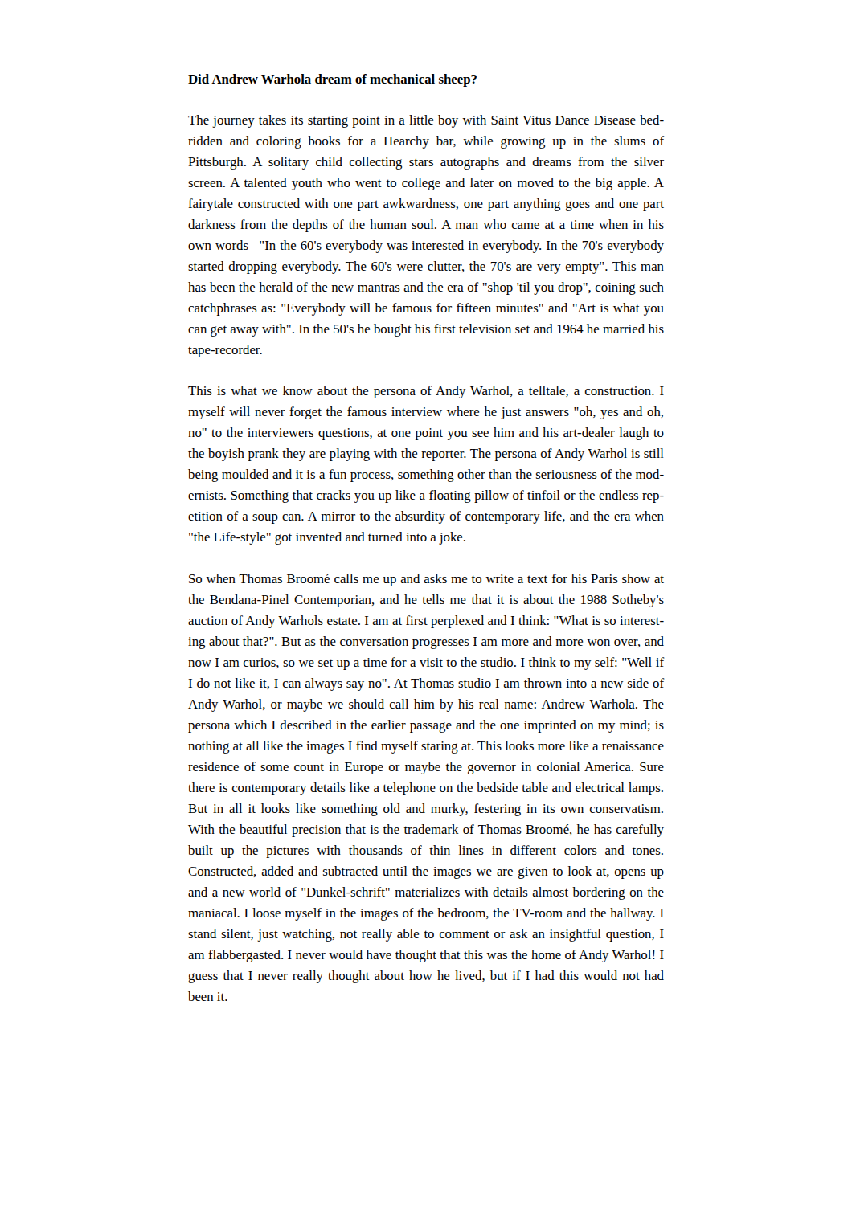Did Andrew Warhola dream of mechanical sheep?
The journey takes its starting point in a little boy with Saint Vitus Dance Disease bedridden and coloring books for a Hearchy bar, while growing up in the slums of Pittsburgh. A solitary child collecting stars autographs and dreams from the silver screen. A talented youth who went to college and later on moved to the big apple. A fairytale constructed with one part awkwardness, one part anything goes and one part darkness from the depths of the human soul. A man who came at a time when in his own words –"In the 60's everybody was interested in everybody. In the 70's everybody started dropping everybody. The 60's were clutter, the 70's are very empty". This man has been the herald of the new mantras and the era of "shop 'til you drop", coining such catchphrases as: "Everybody will be famous for fifteen minutes" and "Art is what you can get away with". In the 50's he bought his first television set and 1964 he married his tape-recorder.
This is what we know about the persona of Andy Warhol, a telltale, a construction. I myself will never forget the famous interview where he just answers "oh, yes and oh, no" to the interviewers questions, at one point you see him and his art-dealer laugh to the boyish prank they are playing with the reporter. The persona of Andy Warhol is still being moulded and it is a fun process, something other than the seriousness of the modernists. Something that cracks you up like a floating pillow of tinfoil or the endless repetition of a soup can. A mirror to the absurdity of contemporary life, and the era when "the Life-style" got invented and turned into a joke.
So when Thomas Broomé calls me up and asks me to write a text for his Paris show at the Bendana-Pinel Contemporian, and he tells me that it is about the 1988 Sotheby's auction of Andy Warhols estate. I am at first perplexed and I think: "What is so interesting about that?". But as the conversation progresses I am more and more won over, and now I am curios, so we set up a time for a visit to the studio. I think to my self: "Well if I do not like it, I can always say no". At Thomas studio I am thrown into a new side of Andy Warhol, or maybe we should call him by his real name: Andrew Warhola. The persona which I described in the earlier passage and the one imprinted on my mind; is nothing at all like the images I find myself staring at. This looks more like a renaissance residence of some count in Europe or maybe the governor in colonial America. Sure there is contemporary details like a telephone on the bedside table and electrical lamps. But in all it looks like something old and murky, festering in its own conservatism. With the beautiful precision that is the trademark of Thomas Broomé, he has carefully built up the pictures with thousands of thin lines in different colors and tones. Constructed, added and subtracted until the images we are given to look at, opens up and a new world of "Dunkel-schrift" materializes with details almost bordering on the maniacal. I loose myself in the images of the bedroom, the TV-room and the hallway. I stand silent, just watching, not really able to comment or ask an insightful question, I am flabbergasted. I never would have thought that this was the home of Andy Warhol! I guess that I never really thought about how he lived, but if I had this would not had been it.